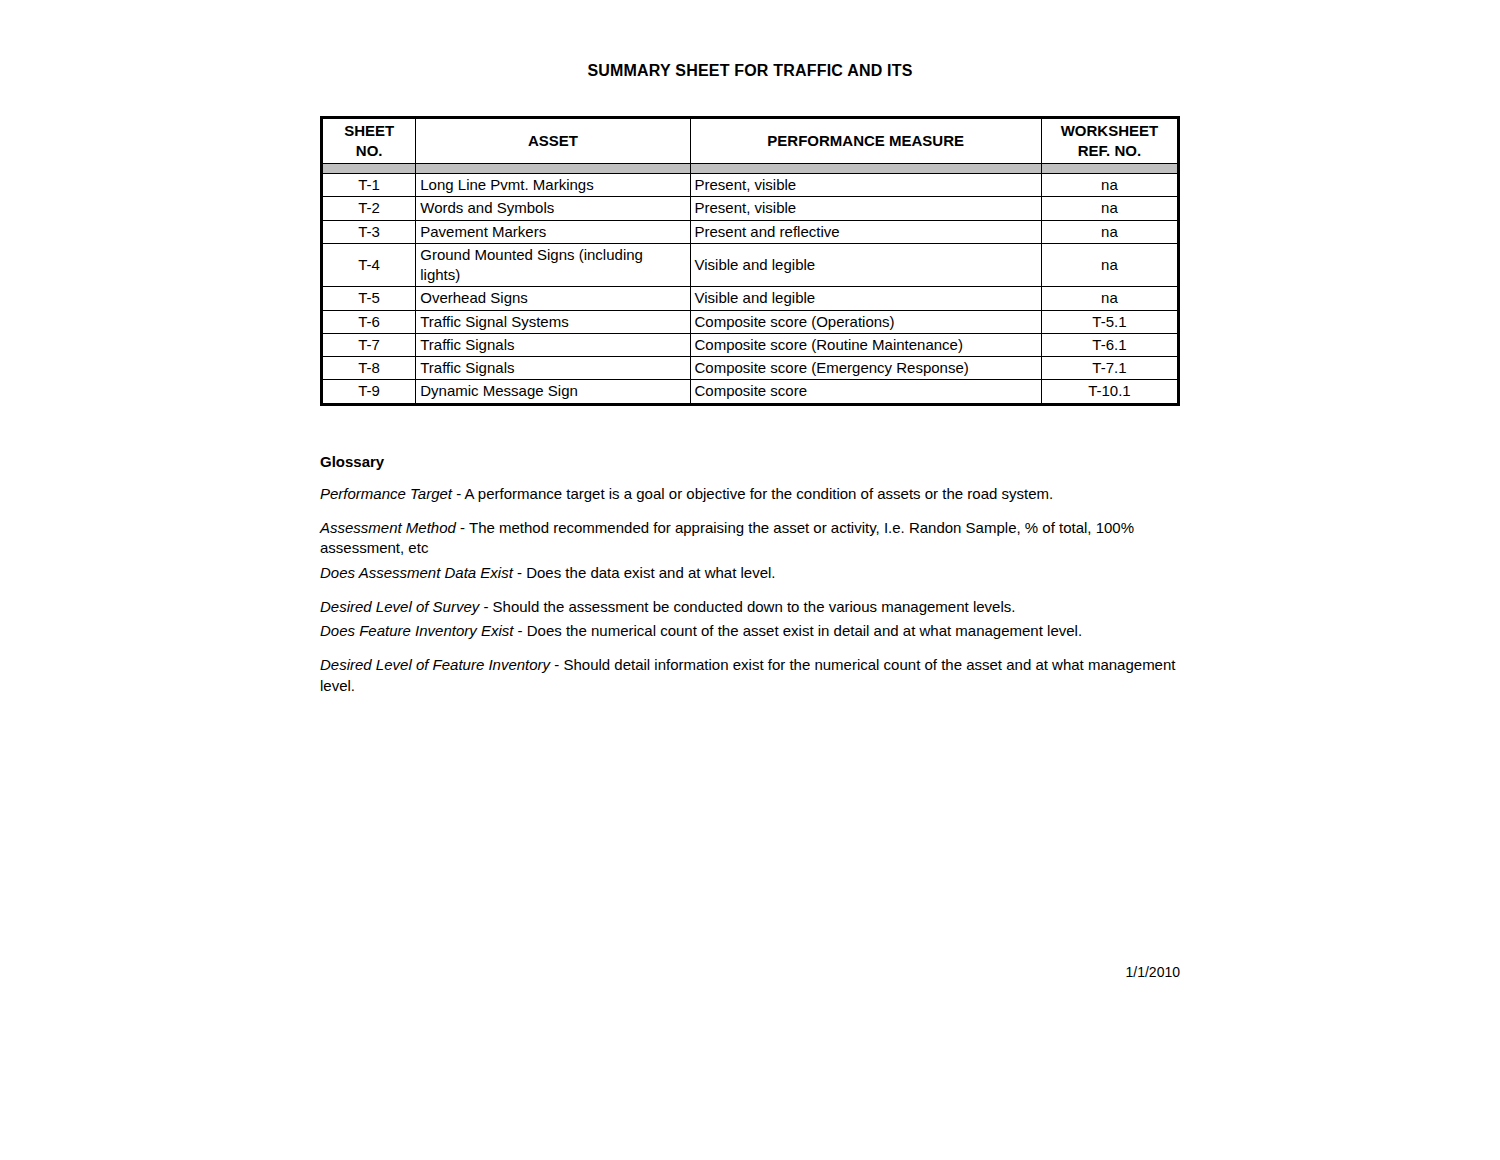SUMMARY SHEET FOR TRAFFIC AND ITS
| SHEET NO. | ASSET | PERFORMANCE MEASURE | WORKSHEET REF. NO. |
| --- | --- | --- | --- |
| T-1 | Long Line Pvmt. Markings | Present, visible | na |
| T-2 | Words and Symbols | Present, visible | na |
| T-3 | Pavement Markers | Present and reflective | na |
| T-4 | Ground Mounted Signs (including lights) | Visible and legible | na |
| T-5 | Overhead Signs | Visible and legible | na |
| T-6 | Traffic Signal Systems | Composite score (Operations) | T-5.1 |
| T-7 | Traffic Signals | Composite score (Routine Maintenance) | T-6.1 |
| T-8 | Traffic Signals | Composite score (Emergency Response) | T-7.1 |
| T-9 | Dynamic Message Sign | Composite score | T-10.1 |
Glossary
Performance Target - A performance target is a goal or objective for the condition of assets or the road system.
Assessment Method - The method recommended for appraising the asset or activity, I.e. Randon Sample, % of total, 100% assessment, etc
Does Assessment Data Exist - Does the data exist and at what level.
Desired Level of Survey - Should the assessment be conducted down to the various management levels.
Does Feature Inventory Exist - Does the numerical count of the asset exist in detail and at what management level.
Desired Level of Feature Inventory - Should detail information exist for the numerical count of the asset and at what management level.
1/1/2010